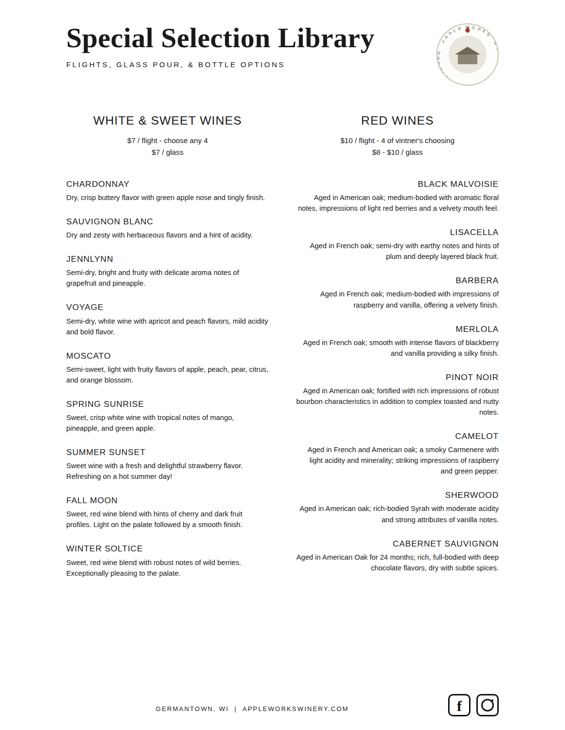Special Selection Library
Flights, Glass Pour, & Bottle Options
A P P L E W O R K S W I N E R Y a t B E H N K E E S T A T E S
White & Sweet Wines
$7 / flight - choose any 4
$7 / glass
Chardonnay
Dry, crisp buttery flavor with green apple nose and tingly finish.
Sauvignon Blanc
Dry and zesty with herbaceous flavors and a hint of acidity.
Jennlynn
Semi-dry, bright and fruity with delicate aroma notes of grapefruit and pineapple.
Voyage
Semi-dry, white wine with apricot and peach flavors, mild acidity and bold flavor.
Moscato
Semi-sweet, light with fruity flavors of apple, peach, pear, citrus, and orange blossom.
Spring Sunrise
Sweet, crisp white wine with tropical notes of mango, pineapple, and green apple.
Summer Sunset
Sweet wine with a fresh and delightful strawberry flavor. Refreshing on a hot summer day!
Fall Moon
Sweet, red wine blend with hints of cherry and dark fruit profiles. Light on the palate followed by a smooth finish.
Winter Soltice
Sweet, red wine blend with robust notes of wild berries. Exceptionally pleasing to the palate.
Red Wines
$10 / flight - 4 of vintner's choosing
$8 - $10 / glass
Black Malvoisie
Aged in American oak; medium-bodied with aromatic floral notes, impressions of light red berries and a velvety mouth feel.
Lisacella
Aged in French oak; semi-dry with earthy notes and hints of plum and deeply layered black fruit.
Barbera
Aged in French oak; medium-bodied with impressions of raspberry and vanilla, offering a velvety finish.
Merlola
Aged in French oak; smooth with intense flavors of blackberry and vanilla providing a silky finish.
Pinot Noir
Aged in American oak; fortified with rich impressions of robust bourbon characteristics in addition to complex toasted and nutty notes.
Camelot
Aged in French and American oak; a smoky Carmenere with light acidity and minerality; striking impressions of raspberry and green pepper.
Sherwood
Aged in American oak; rich-bodied Syrah with moderate acidity and strong attributes of vanilla notes.
Cabernet Sauvignon
Aged in American Oak for 24 months; rich, full-bodied with deep chocolate flavors, dry with subtle spices.
Germantown, WI | appleworkswinery.com